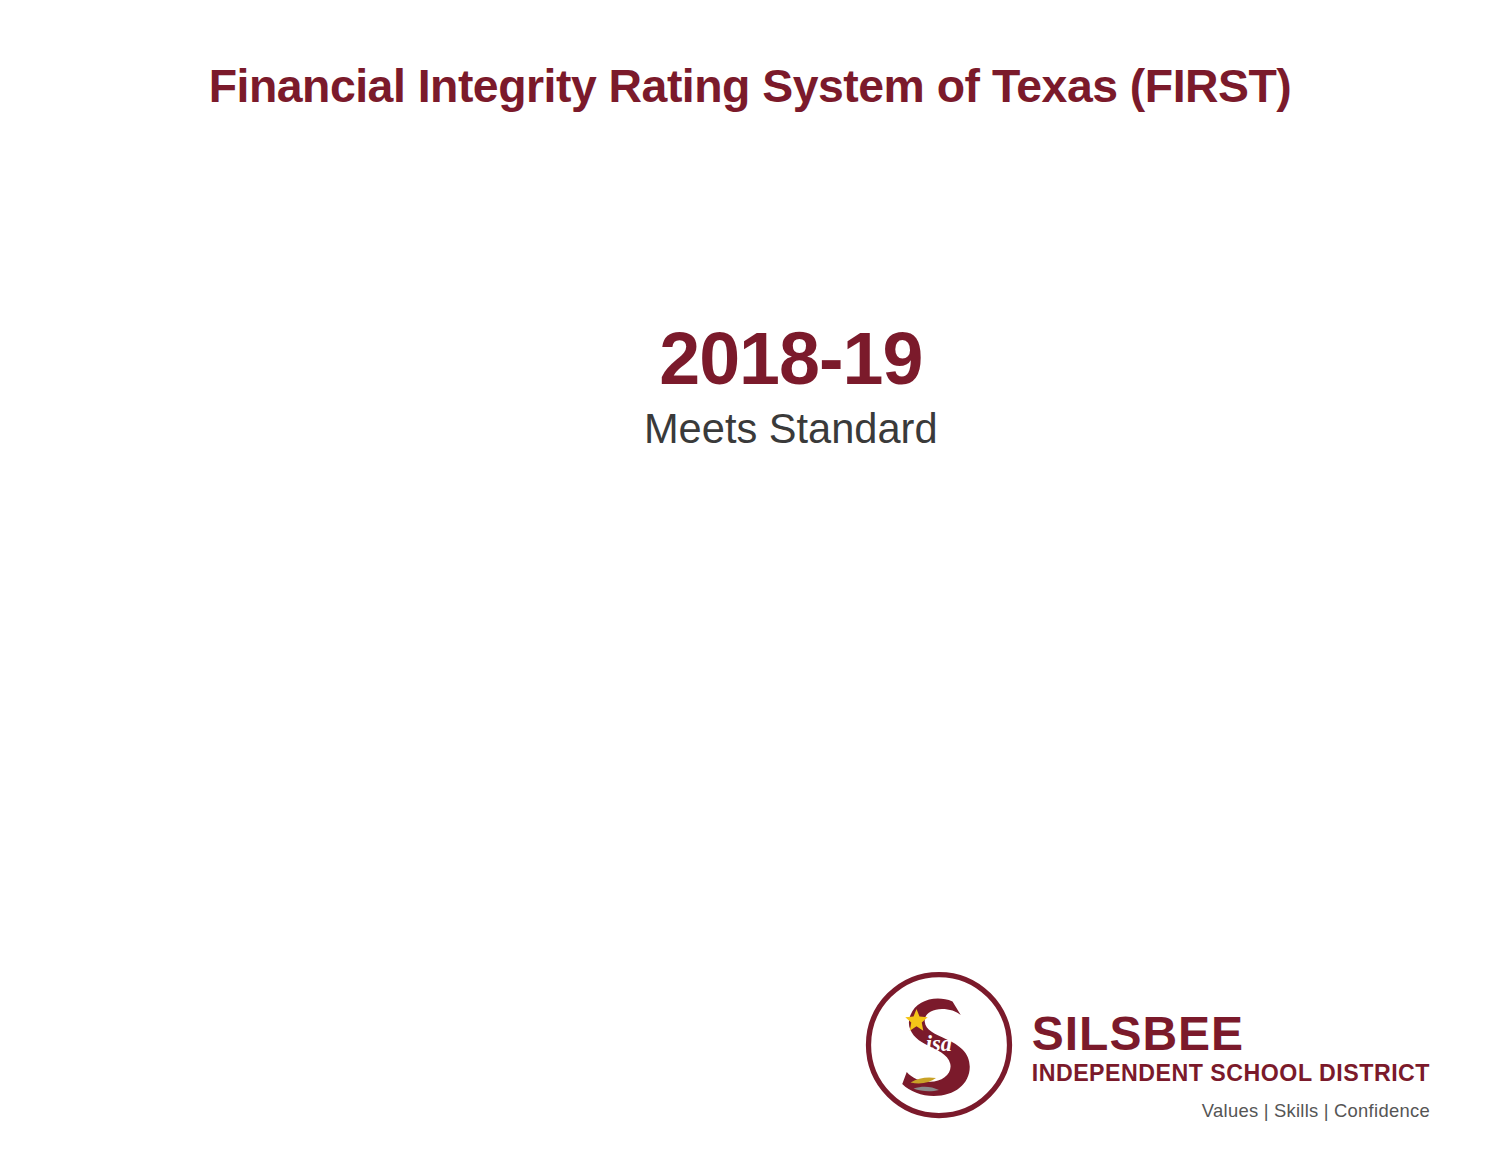Financial Integrity Rating System of Texas (FIRST)
2018-19
Meets Standard
isd
SILSBEE
INDEPENDENT SCHOOL DISTRICT
Values|Skills|Confidence